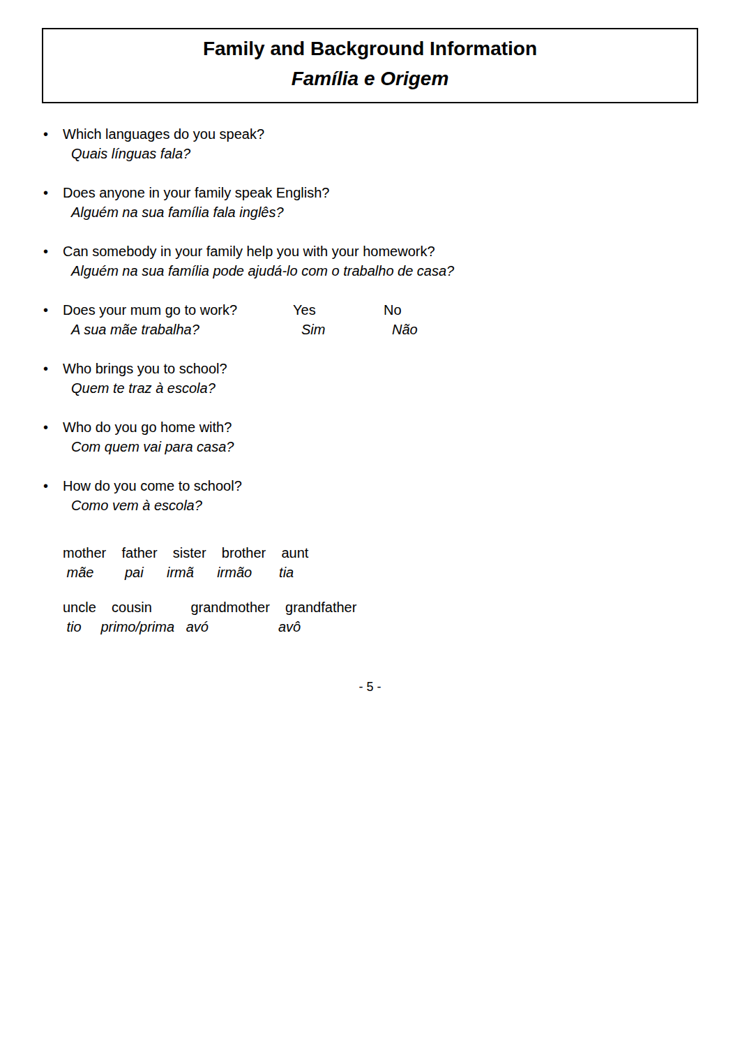Family and Background Information
Família e Origem
Which languages do you speak? Quais línguas fala?
Does anyone in your family speak English? Alguém na sua família fala inglês?
Can somebody in your family help you with your homework? Alguém na sua família pode ajudá-lo com o trabalho de casa?
Does your mum go to work?Yes No A sua mãe trabalha?Sim Não
Who brings you to school? Quem te traz à escola?
Who do you go home with? Com quem vai para casa?
How do you come to school? Como vem à escola?
mother father sister brother aunt mãe pai irmã irmão tia
uncle cousin grandmother grandfather tio primo/prima avó avô
- 5 -